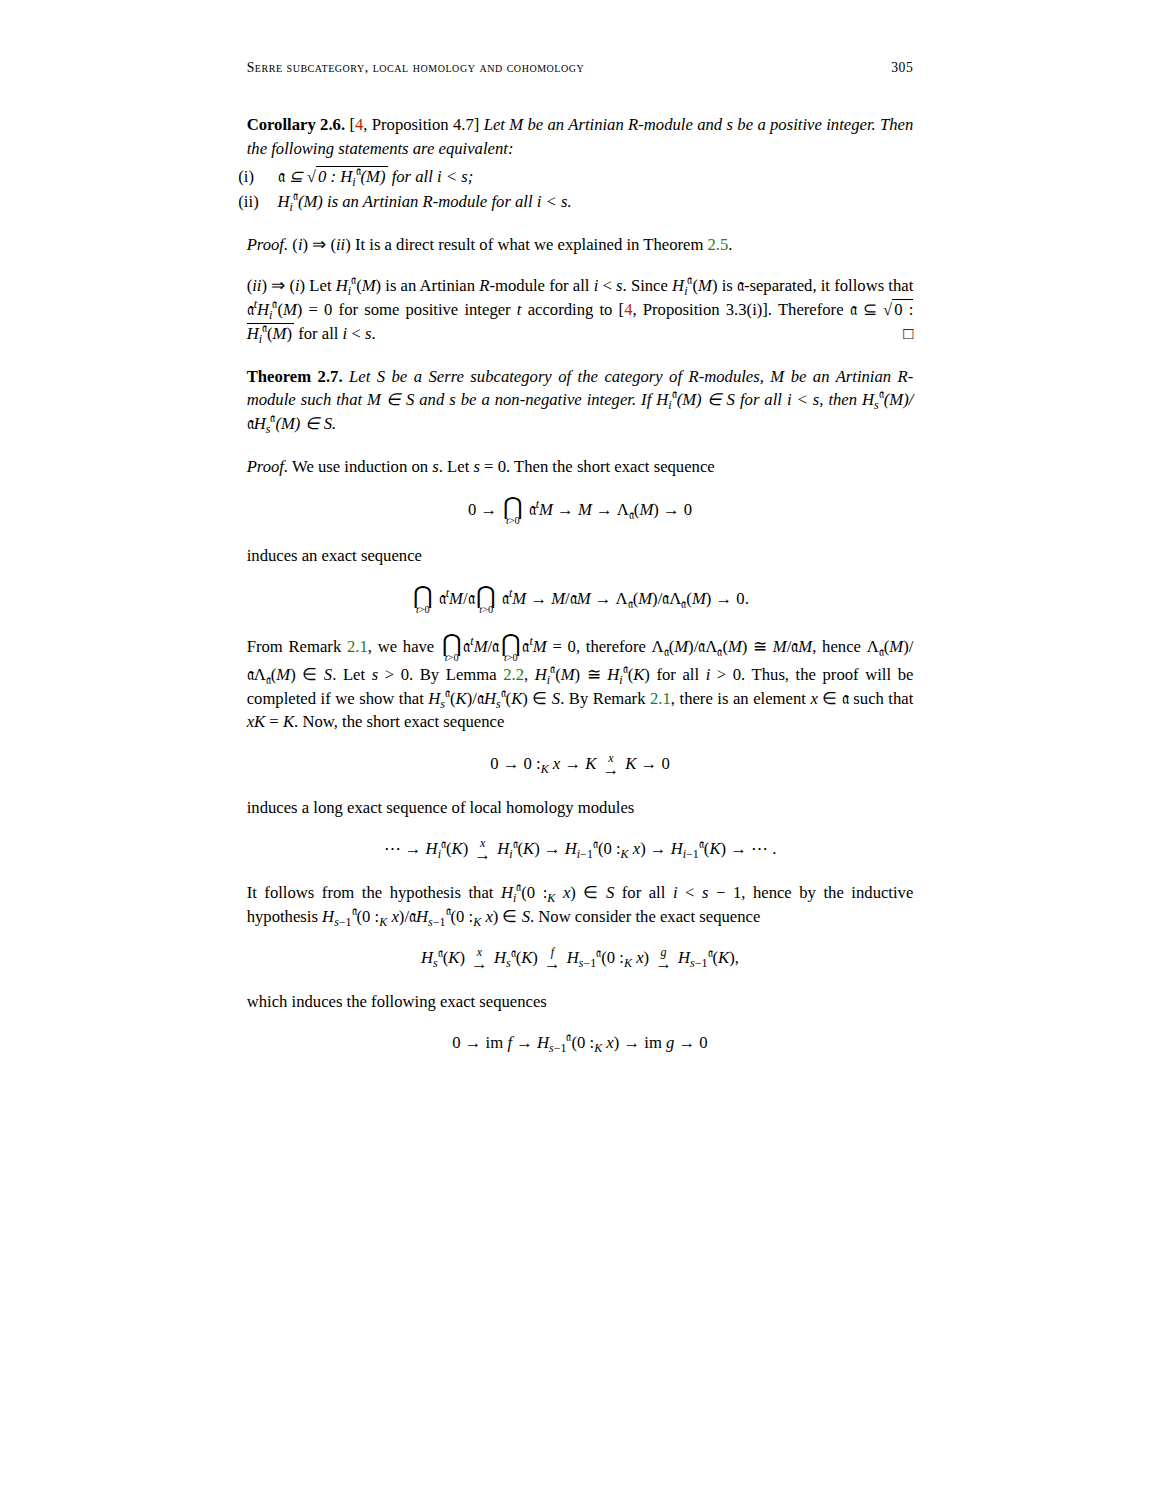Serre subcategory, local homology and cohomology 305
Corollary 2.6. [4, Proposition 4.7] Let M be an Artinian R-module and s be a positive integer. Then the following statements are equivalent:
(i) 𝔞 ⊆ √0 : Hi𝔞(M) for all i < s;
(ii) Hi𝔞(M) is an Artinian R-module for all i < s.
Proof. (i) ⇒ (ii) It is a direct result of what we explained in Theorem 2.5.
(ii) ⇒ (i) Let Hi𝔞(M) is an Artinian R-module for all i < s. Since Hi𝔞(M) is 𝔞-separated, it follows that 𝔞tHi𝔞(M) = 0 for some positive integer t according to [4, Proposition 3.3(i)]. Therefore 𝔞 ⊆ √0 : Hi𝔞(M) for all i < s. □
Theorem 2.7. Let S be a Serre subcategory of the category of R-modules, M be an Artinian R-module such that M ∈ S and s be a non-negative integer. If Hi𝔞(M) ∈ S for all i < s, then Hs𝔞(M)/𝔞Hs𝔞(M) ∈ S.
Proof. We use induction on s. Let s = 0. Then the short exact sequence
0 → ⋂t>0 𝔞tM → M → Λ𝔞(M) → 0
induces an exact sequence
⋂t>0 𝔞tM/𝔞⋂t>0 𝔞tM → M/𝔞M → Λ𝔞(M)/𝔞 Λ𝔞(M) → 0.
From Remark 2.1, we have ⋂t>0 𝔞tM/𝔞⋂t>0 𝔞tM = 0, therefore Λ𝔞(M)/𝔞 Λ𝔞(M) ≅ M/𝔞M, hence Λ𝔞(M)/𝔞 Λ𝔞(M) ∈ S. Let s > 0. By Lemma 2.2, Hi𝔞(M) ≅ Hi𝔞(K) for all i > 0. Thus, the proof will be completed if we show that Hs𝔞(K)/𝔞Hs𝔞(K) ∈ S. By Remark 2.1, there is an element x ∈ 𝔞 such that xK = K. Now, the short exact sequence
0 → 0 :K x → K x→ K → 0
induces a long exact sequence of local homology modules
⋯ → Hi𝔞(K) x→ Hi𝔞(K) → Hi−1𝔞(0 :K x) → Hi−1𝔞(K) → ⋯ .
It follows from the hypothesis that Hi𝔞(0 :K x) ∈ S for all i < s − 1, hence by the inductive hypothesis Hs−1𝔞(0 :K x)/𝔞Hs−1𝔞(0 :K x) ∈ S. Now consider the exact sequence
Hs𝔞(K) x→ Hs𝔞(K) f→ Hs−1𝔞(0 :K x) g→ Hs−1𝔞(K),
which induces the following exact sequences
0 → im f → Hs−1𝔞(0 :K x) → im g → 0